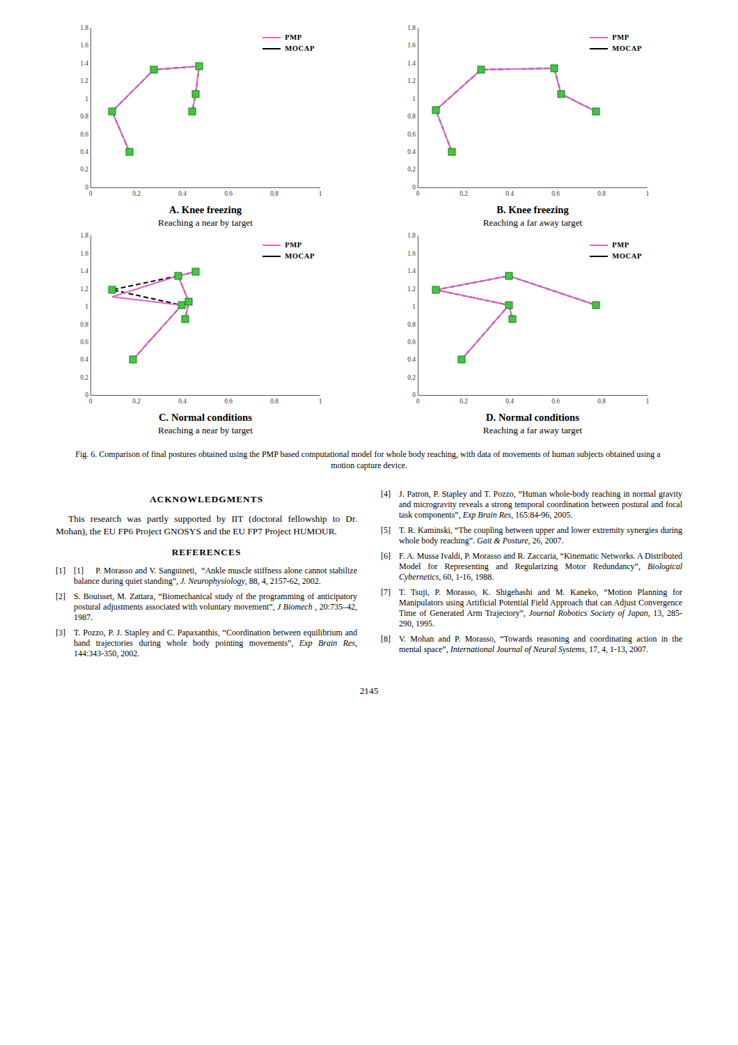1.8 1.6 1.4 1.2 1 0.8 0.6 0.4 0.2 0
PMP
MOCAP
0 0.2 0.4 0.6 0.8 1
A. Knee freezing
Reaching a near by target
1.8 1.6 1.4 1.2 1 0.8 0.6 0.4 0.2 0
PMP
MOCAP
0 0.2 0.4 0.6 0.8 1
B. Knee freezing
Reaching a far away target
1.8 1.6 1.4 1.2 1 0.8 0.6 0.4 0.2 0
PMP
MOCAP
0 0.2 0.4 0.6 0.8 1
C. Normal conditions
Reaching a near by target
1.8 1.6 1.4 1.2 1 0.8 0.6 0.4 0.2 0
PMP
MOCAP
0 0.2 0.4 0.6 0.8 1
D. Normal conditions
Reaching a far away target
Fig. 6. Comparison of final postures obtained using the PMP based computational model for whole body reaching, with data of movements of human subjects obtained using a motion capture device.
ACKNOWLEDGMENTS
This research was partly supported by IIT (doctoral fellowship to Dr. Mohan), the EU FP6 Project GNOSYS and the EU FP7 Project HUMOUR.
REFERENCES
[1][1] P. Morasso and V. Sanguineti, “Ankle muscle stiffness alone cannot stabilize balance during quiet standing”, J. Neurophysiology, 88, 4, 2157-62, 2002.
[2] S. Bouisset, M. Zattara, “Biomechanical study of the programming of anticipatory postural adjustments associated with voluntary movement”, J Biomech , 20:735–42, 1987.
[3] T. Pozzo, P. J. Stapley and C. Papaxanthis, “Coordination between equilibrium and hand trajectories during whole body pointing movements”, Exp Brain Res, 144:343‑350, 2002.
[4] J. Patron, P. Stapley and T. Pozzo, “Human whole-body reaching in normal gravity and microgravity reveals a strong temporal coordination between postural and focal task components”, Exp Brain Res, 165:84‑96, 2005.
[5] T. R. Kaminski, “The coupling between upper and lower extremity synergies during whole body reaching”. Gait & Posture, 26, 2007.
[6] F. A. Mussa Ivaldi, P. Morasso and R. Zaccaria, “Kinematic Networks. A Distributed Model for Representing and Regularizing Motor Redundancy”, Biological Cybernetics, 60, 1-16, 1988.
[7] T. Tsuji, P. Morasso, K. Shigehashi and M. Kaneko, “Motion Planning for Manipulators using Artificial Potential Field Approach that can Adjust Convergence Time of Generated Arm Trajectory”, Journal Robotics Society of Japan, 13, 285-290, 1995.
[8] V. Mohan and P. Morasso, “Towards reasoning and coordinating action in the mental space”, International Journal of Neural Systems, 17, 4, 1-13, 2007.
2145